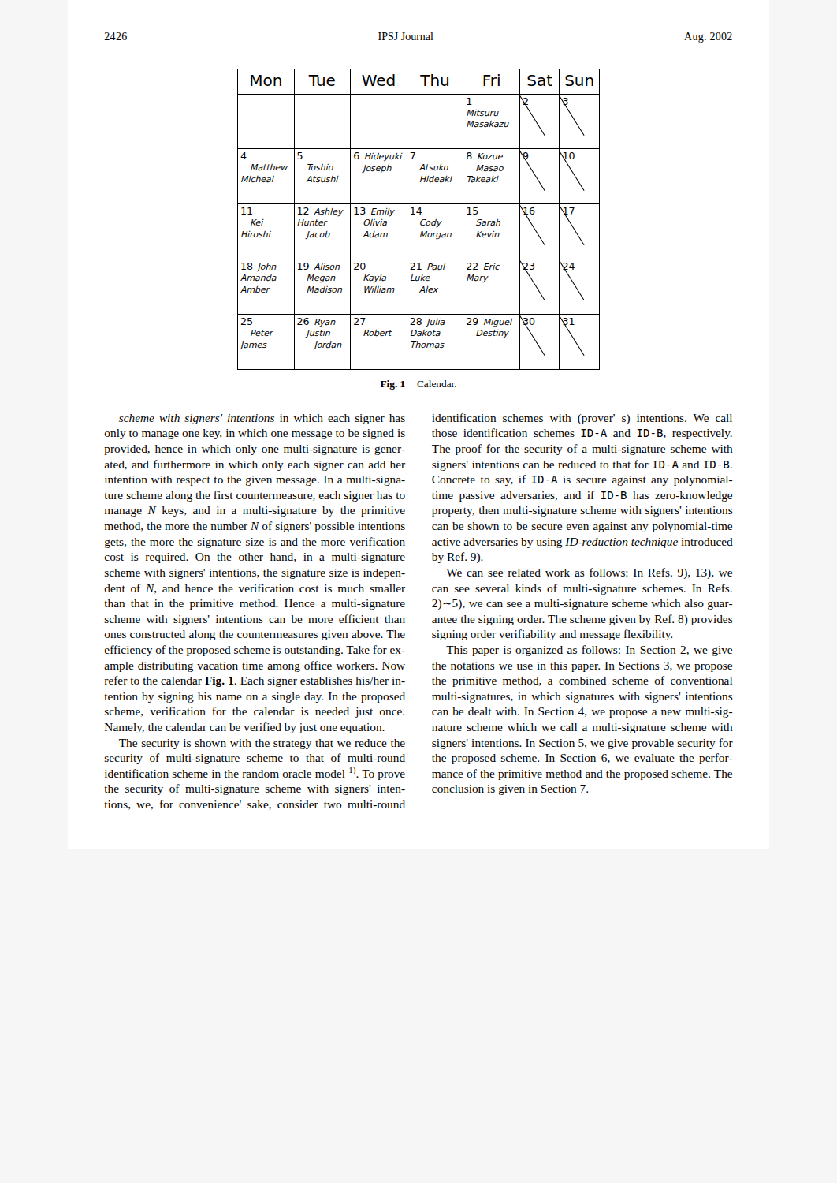2426 IPSJ Journal Aug. 2002
| Mon | Tue | Wed | Thu | Fri | Sat | Sun |
| --- | --- | --- | --- | --- | --- | --- |
| | | | | 1 Mitsuru Masakazu | 2 | 3 |
| 4 Matthew Micheal | 5 Toshio Atsushi | 6 Hideyuki Joseph | 7 Atsuko Hideaki | 8 Kozue Masao Takeaki | 9 | 10 |
| 11 Kei Hiroshi | 12 Ashley Hunter Jacob | 13 Emily Olivia Adam | 14 Cody Morgan | 15 Sarah Kevin | 16 | 17 |
| 18 John Amanda Amber | 19 Alison Megan Madison | 20 Kayla William | 21 Paul Luke Alex | 22 Eric Mary | 23 | 24 |
| 25 Peter James | 26 Ryan Justin Jordan | 27 Robert | 28 Julia Dakota Thomas | 29 Miguel Destiny | 30 | 31 |
Fig. 1 Calendar.
scheme with signers' intentions in which each signer has only to manage one key, in which one message to be signed is provided, hence in which only one multi-signature is generated, and furthermore in which only each signer can add her intention with respect to the given message. In a multi-signature scheme along the first countermeasure, each signer has to manage N keys, and in a multi-signature by the primitive method, the more the number N of signers' possible intentions gets, the more the signature size is and the more verification cost is required. On the other hand, in a multi-signature scheme with signers' intentions, the signature size is independent of N, and hence the verification cost is much smaller than that in the primitive method. Hence a multi-signature scheme with signers' intentions can be more efficient than ones constructed along the countermeasures given above. The efficiency of the proposed scheme is outstanding. Take for example distributing vacation time among office workers. Now refer to the calendar Fig. 1. Each signer establishes his/her intention by signing his name on a single day. In the proposed scheme, verification for the calendar is needed just once. Namely, the calendar can be verified by just one equation.
The security is shown with the strategy that we reduce the security of multi-signature scheme to that of multi-round identification scheme in the random oracle model 1). To prove the security of multi-signature scheme with signers' intentions, we, for convenience' sake, consider two multi-round identification schemes with (prover' s) intentions. We call those identification schemes ID-A and ID-B, respectively. The proof for the security of a multi-signature scheme with signers' intentions can be reduced to that for ID-A and ID-B. Concrete to say, if ID-A is secure against any polynomial-time passive adversaries, and if ID-B has zero-knowledge property, then multi-signature scheme with signers' intentions can be shown to be secure even against any polynomial-time active adversaries by using ID-reduction technique introduced by Ref. 9).
We can see related work as follows: In Refs. 9), 13), we can see several kinds of multi-signature schemes. In Refs. 2)∼5), we can see a multi-signature scheme which also guarantee the signing order. The scheme given by Ref. 8) provides signing order verifiability and message flexibility.
This paper is organized as follows: In Section 2, we give the notations we use in this paper. In Sections 3, we propose the primitive method, a combined scheme of conventional multi-signatures, in which signatures with signers' intentions can be dealt with. In Section 4, we propose a new multi-signature scheme which we call a multi-signature scheme with signers' intentions. In Section 5, we give provable security for the proposed scheme. In Section 6, we evaluate the performance of the primitive method and the proposed scheme. The conclusion is given in Section 7.